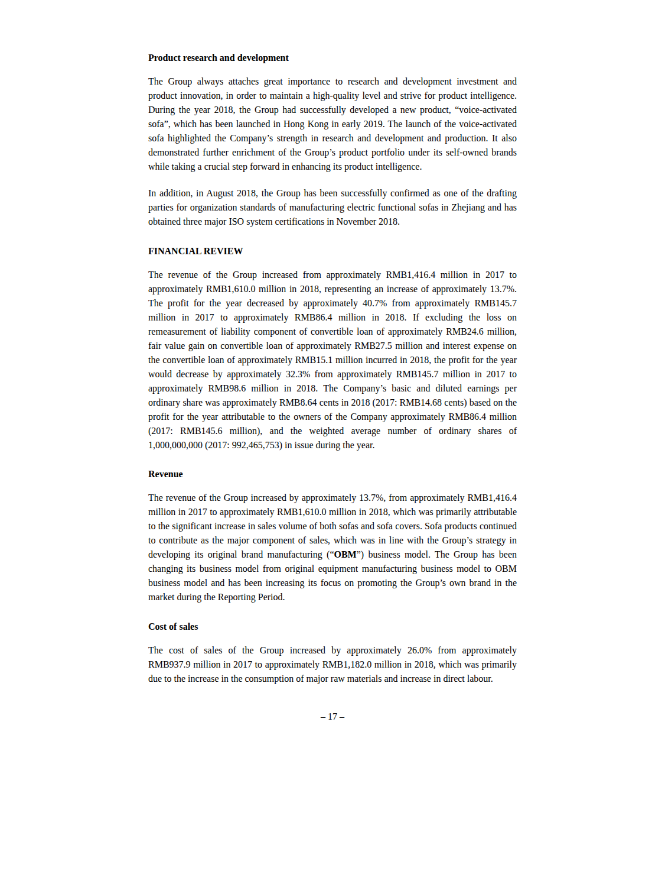Product research and development
The Group always attaches great importance to research and development investment and product innovation, in order to maintain a high-quality level and strive for product intelligence. During the year 2018, the Group had successfully developed a new product, “voice-activated sofa”, which has been launched in Hong Kong in early 2019. The launch of the voice-activated sofa highlighted the Company’s strength in research and development and production. It also demonstrated further enrichment of the Group’s product portfolio under its self-owned brands while taking a crucial step forward in enhancing its product intelligence.
In addition, in August 2018, the Group has been successfully confirmed as one of the drafting parties for organization standards of manufacturing electric functional sofas in Zhejiang and has obtained three major ISO system certifications in November 2018.
FINANCIAL REVIEW
The revenue of the Group increased from approximately RMB1,416.4 million in 2017 to approximately RMB1,610.0 million in 2018, representing an increase of approximately 13.7%. The profit for the year decreased by approximately 40.7% from approximately RMB145.7 million in 2017 to approximately RMB86.4 million in 2018. If excluding the loss on remeasurement of liability component of convertible loan of approximately RMB24.6 million, fair value gain on convertible loan of approximately RMB27.5 million and interest expense on the convertible loan of approximately RMB15.1 million incurred in 2018, the profit for the year would decrease by approximately 32.3% from approximately RMB145.7 million in 2017 to approximately RMB98.6 million in 2018. The Company’s basic and diluted earnings per ordinary share was approximately RMB8.64 cents in 2018 (2017: RMB14.68 cents) based on the profit for the year attributable to the owners of the Company approximately RMB86.4 million (2017: RMB145.6 million), and the weighted average number of ordinary shares of 1,000,000,000 (2017: 992,465,753) in issue during the year.
Revenue
The revenue of the Group increased by approximately 13.7%, from approximately RMB1,416.4 million in 2017 to approximately RMB1,610.0 million in 2018, which was primarily attributable to the significant increase in sales volume of both sofas and sofa covers. Sofa products continued to contribute as the major component of sales, which was in line with the Group’s strategy in developing its original brand manufacturing (“OBM”) business model. The Group has been changing its business model from original equipment manufacturing business model to OBM business model and has been increasing its focus on promoting the Group’s own brand in the market during the Reporting Period.
Cost of sales
The cost of sales of the Group increased by approximately 26.0% from approximately RMB937.9 million in 2017 to approximately RMB1,182.0 million in 2018, which was primarily due to the increase in the consumption of major raw materials and increase in direct labour.
– 17 –